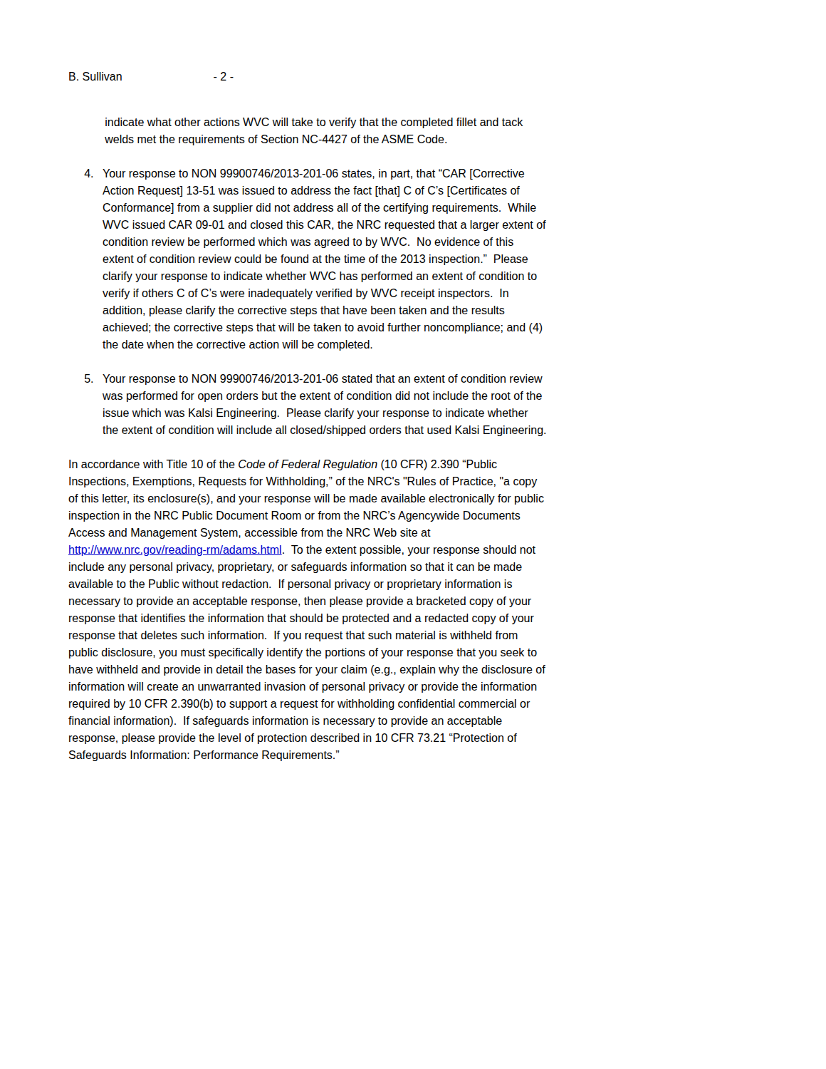B. Sullivan - 2 -
indicate what other actions WVC will take to verify that the completed fillet and tack welds met the requirements of Section NC-4427 of the ASME Code.
Your response to NON 99900746/2013-201-06 states, in part, that “CAR [Corrective Action Request] 13-51 was issued to address the fact [that] C of C’s [Certificates of Conformance] from a supplier did not address all of the certifying requirements. While WVC issued CAR 09-01 and closed this CAR, the NRC requested that a larger extent of condition review be performed which was agreed to by WVC. No evidence of this extent of condition review could be found at the time of the 2013 inspection.” Please clarify your response to indicate whether WVC has performed an extent of condition to verify if others C of C’s were inadequately verified by WVC receipt inspectors. In addition, please clarify the corrective steps that have been taken and the results achieved; the corrective steps that will be taken to avoid further noncompliance; and (4) the date when the corrective action will be completed.
Your response to NON 99900746/2013-201-06 stated that an extent of condition review was performed for open orders but the extent of condition did not include the root of the issue which was Kalsi Engineering. Please clarify your response to indicate whether the extent of condition will include all closed/shipped orders that used Kalsi Engineering.
In accordance with Title 10 of the Code of Federal Regulation (10 CFR) 2.390 “Public Inspections, Exemptions, Requests for Withholding,” of the NRC's "Rules of Practice, "a copy of this letter, its enclosure(s), and your response will be made available electronically for public inspection in the NRC Public Document Room or from the NRC’s Agencywide Documents Access and Management System, accessible from the NRC Web site at http://www.nrc.gov/reading-rm/adams.html. To the extent possible, your response should not include any personal privacy, proprietary, or safeguards information so that it can be made available to the Public without redaction. If personal privacy or proprietary information is necessary to provide an acceptable response, then please provide a bracketed copy of your response that identifies the information that should be protected and a redacted copy of your response that deletes such information. If you request that such material is withheld from public disclosure, you must specifically identify the portions of your response that you seek to have withheld and provide in detail the bases for your claim (e.g., explain why the disclosure of information will create an unwarranted invasion of personal privacy or provide the information required by 10 CFR 2.390(b) to support a request for withholding confidential commercial or financial information). If safeguards information is necessary to provide an acceptable response, please provide the level of protection described in 10 CFR 73.21 “Protection of Safeguards Information: Performance Requirements.”